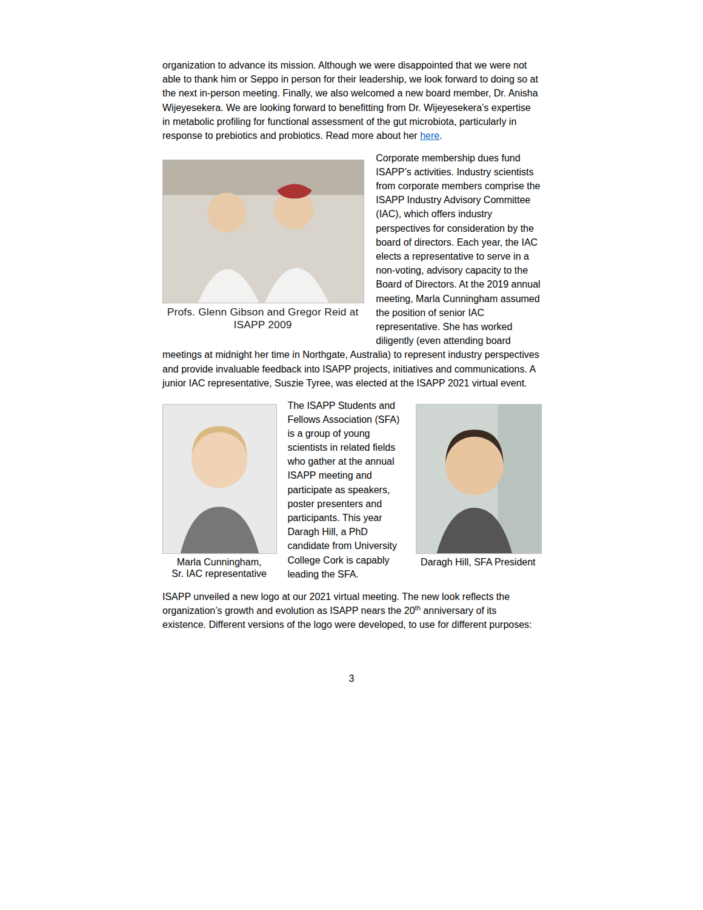organization to advance its mission. Although we were disappointed that we were not able to thank him or Seppo in person for their leadership, we look forward to doing so at the next in-person meeting. Finally, we also welcomed a new board member, Dr. Anisha Wijeyesekera. We are looking forward to benefitting from Dr. Wijeyesekera’s expertise in metabolic profiling for functional assessment of the gut microbiota, particularly in response to prebiotics and probiotics. Read more about her here.
Profs. Glenn Gibson and Gregor Reid at ISAPP 2009
Corporate membership dues fund ISAPP’s activities. Industry scientists from corporate members comprise the ISAPP Industry Advisory Committee (IAC), which offers industry perspectives for consideration by the board of directors. Each year, the IAC elects a representative to serve in a non-voting, advisory capacity to the Board of Directors. At the 2019 annual meeting, Marla Cunningham assumed the position of senior IAC representative. She has worked diligently (even attending board meetings at midnight her time in Northgate, Australia) to represent industry perspectives and provide invaluable feedback into ISAPP projects, initiatives and communications. A junior IAC representative, Suszie Tyree, was elected at the ISAPP 2021 virtual event.
Marla Cunningham,
Sr. IAC representative
Daragh Hill, SFA President
The ISAPP Students and Fellows Association (SFA) is a group of young scientists in related fields who gather at the annual ISAPP meeting and participate as speakers, poster presenters and participants. This year Daragh Hill, a PhD candidate from University College Cork is capably leading the SFA.
ISAPP unveiled a new logo at our 2021 virtual meeting. The new look reflects the organization’s growth and evolution as ISAPP nears the 20th anniversary of its existence. Different versions of the logo were developed, to use for different purposes:
3